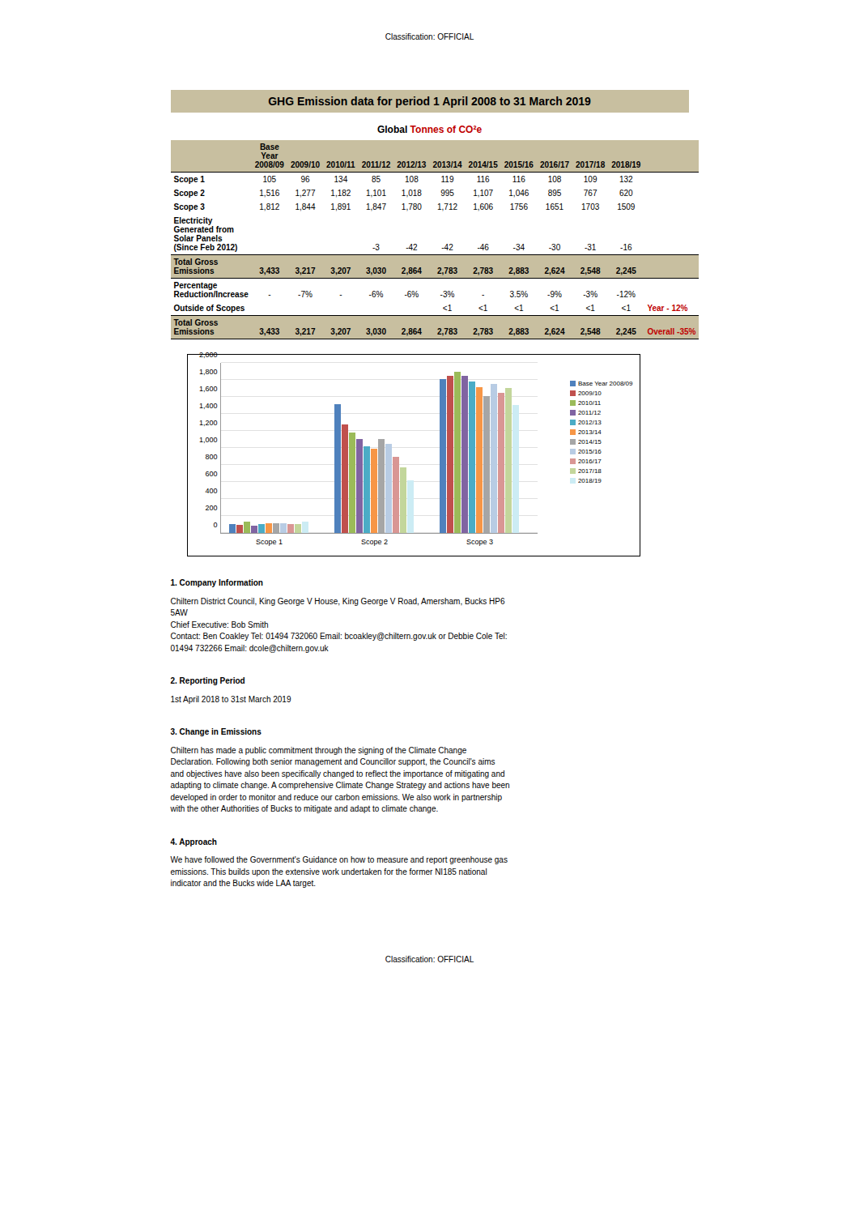Classification: OFFICIAL
GHG Emission data for period 1 April 2008 to 31 March 2019
Global Tonnes of CO²e
| | Base Year 2008/09 | 2009/10 | 2010/11 | 2011/12 | 2012/13 | 2013/14 | 2014/15 | 2015/16 | 2016/17 | 2017/18 | 2018/19 | |
| --- | --- | --- | --- | --- | --- | --- | --- | --- | --- | --- | --- | --- |
| Scope 1 | 105 | 96 | 134 | 85 | 108 | 119 | 116 | 116 | 108 | 109 | 132 | |
| Scope 2 | 1,516 | 1,277 | 1,182 | 1,101 | 1,018 | 995 | 1,107 | 1,046 | 895 | 767 | 620 | |
| Scope 3 | 1,812 | 1,844 | 1,891 | 1,847 | 1,780 | 1,712 | 1,606 | 1756 | 1651 | 1703 | 1509 | |
| Electricity Generated from Solar Panels (Since Feb 2012) | | | | -3 | -42 | -42 | -46 | -34 | -30 | -31 | -16 | |
| Total Gross Emissions | 3,433 | 3,217 | 3,207 | 3,030 | 2,864 | 2,783 | 2,783 | 2,883 | 2,624 | 2,548 | 2,245 | |
| Percentage Reduction/Increase | - | -7% | - | -6% | -6% | -3% | - | 3.5% | -9% | -3% | -12% | |
| Outside of Scopes | | | | | | <1 | <1 | <1 | <1 | <1 | <1 | Year - 12% |
| Total Gross Emissions | 3,433 | 3,217 | 3,207 | 3,030 | 2,864 | 2,783 | 2,783 | 2,883 | 2,624 | 2,548 | 2,245 | Overall -35% |
0
200
400
600
800
1,000
1,200
1,400
1,600
1,800
2,000
Scope 1
Scope 2
Scope 3
Base Year 2008/09
2009/10
2010/11
2011/12
2012/13
2013/14
2014/15
2015/16
2016/17
2017/18
2018/19
1. Company Information
Chiltern District Council, King George V House, King George V Road, Amersham, Bucks HP6 5AW
Chief Executive: Bob Smith
Contact: Ben Coakley Tel: 01494 732060 Email: bcoakley@chiltern.gov.uk or Debbie Cole Tel: 01494 732266 Email: dcole@chiltern.gov.uk
2. Reporting Period
1st April 2018 to 31st March 2019
3. Change in Emissions
Chiltern has made a public commitment through the signing of the Climate Change Declaration. Following both senior management and Councillor support, the Council's aims and objectives have also been specifically changed to reflect the importance of mitigating and adapting to climate change. A comprehensive Climate Change Strategy and actions have been developed in order to monitor and reduce our carbon emissions. We also work in partnership with the other Authorities of Bucks to mitigate and adapt to climate change.
4. Approach
We have followed the Government's Guidance on how to measure and report greenhouse gas emissions. This builds upon the extensive work undertaken for the former NI185 national indicator and the Bucks wide LAA target.
Classification: OFFICIAL